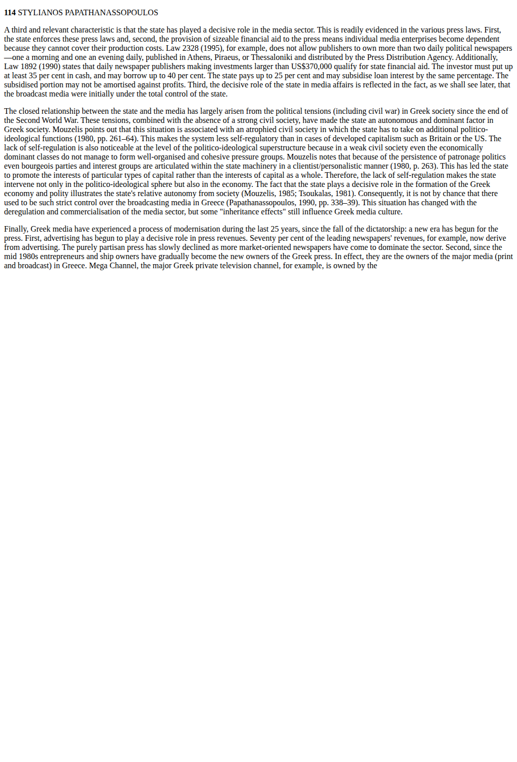114 STYLIANOS PAPATHANASSOPOULOS
A third and relevant characteristic is that the state has played a decisive role in the media sector. This is readily evidenced in the various press laws. First, the state enforces these press laws and, second, the provision of sizeable financial aid to the press means individual media enterprises become dependent because they cannot cover their production costs. Law 2328 (1995), for example, does not allow publishers to own more than two daily political newspapers—one a morning and one an evening daily, published in Athens, Piraeus, or Thessaloniki and distributed by the Press Distribution Agency. Additionally, Law 1892 (1990) states that daily newspaper publishers making investments larger than US$370,000 qualify for state financial aid. The investor must put up at least 35 per cent in cash, and may borrow up to 40 per cent. The state pays up to 25 per cent and may subsidise loan interest by the same percentage. The subsidised portion may not be amortised against profits. Third, the decisive role of the state in media affairs is reflected in the fact, as we shall see later, that the broadcast media were initially under the total control of the state.
The closed relationship between the state and the media has largely arisen from the political tensions (including civil war) in Greek society since the end of the Second World War. These tensions, combined with the absence of a strong civil society, have made the state an autonomous and dominant factor in Greek society. Mouzelis points out that this situation is associated with an atrophied civil society in which the state has to take on additional politico-ideological functions (1980, pp. 261–64). This makes the system less self-regulatory than in cases of developed capitalism such as Britain or the US. The lack of self-regulation is also noticeable at the level of the politico-ideological superstructure because in a weak civil society even the economically dominant classes do not manage to form well-organised and cohesive pressure groups. Mouzelis notes that because of the persistence of patronage politics even bourgeois parties and interest groups are articulated within the state machinery in a clientist/personalistic manner (1980, p. 263). This has led the state to promote the interests of particular types of capital rather than the interests of capital as a whole. Therefore, the lack of self-regulation makes the state intervene not only in the politico-ideological sphere but also in the economy. The fact that the state plays a decisive role in the formation of the Greek economy and polity illustrates the state's relative autonomy from society (Mouzelis, 1985; Tsoukalas, 1981). Consequently, it is not by chance that there used to be such strict control over the broadcasting media in Greece (Papathanassopoulos, 1990, pp. 338–39). This situation has changed with the deregulation and commercialisation of the media sector, but some "inheritance effects" still influence Greek media culture.
Finally, Greek media have experienced a process of modernisation during the last 25 years, since the fall of the dictatorship: a new era has begun for the press. First, advertising has begun to play a decisive role in press revenues. Seventy per cent of the leading newspapers' revenues, for example, now derive from advertising. The purely partisan press has slowly declined as more market-oriented newspapers have come to dominate the sector. Second, since the mid 1980s entrepreneurs and ship owners have gradually become the new owners of the Greek press. In effect, they are the owners of the major media (print and broadcast) in Greece. Mega Channel, the major Greek private television channel, for example, is owned by the